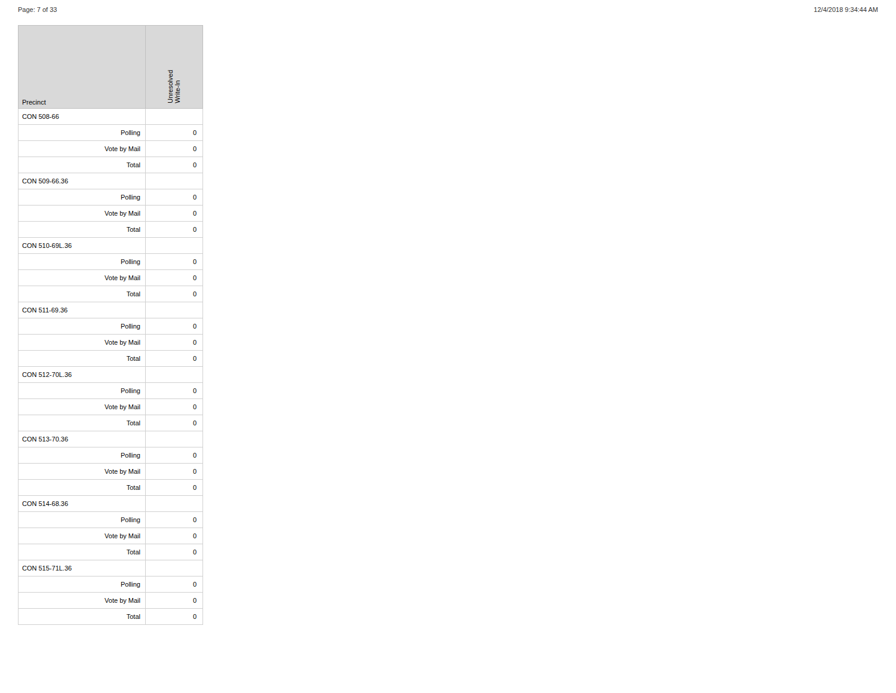Page: 7 of 33
12/4/2018 9:34:44 AM
| Precinct | Unresolved Write-In |
| --- | --- |
| CON 508-66 | |
| Polling | 0 |
| Vote by Mail | 0 |
| Total | 0 |
| CON 509-66.36 | |
| Polling | 0 |
| Vote by Mail | 0 |
| Total | 0 |
| CON 510-69L.36 | |
| Polling | 0 |
| Vote by Mail | 0 |
| Total | 0 |
| CON 511-69.36 | |
| Polling | 0 |
| Vote by Mail | 0 |
| Total | 0 |
| CON 512-70L.36 | |
| Polling | 0 |
| Vote by Mail | 0 |
| Total | 0 |
| CON 513-70.36 | |
| Polling | 0 |
| Vote by Mail | 0 |
| Total | 0 |
| CON 514-68.36 | |
| Polling | 0 |
| Vote by Mail | 0 |
| Total | 0 |
| CON 515-71L.36 | |
| Polling | 0 |
| Vote by Mail | 0 |
| Total | 0 |